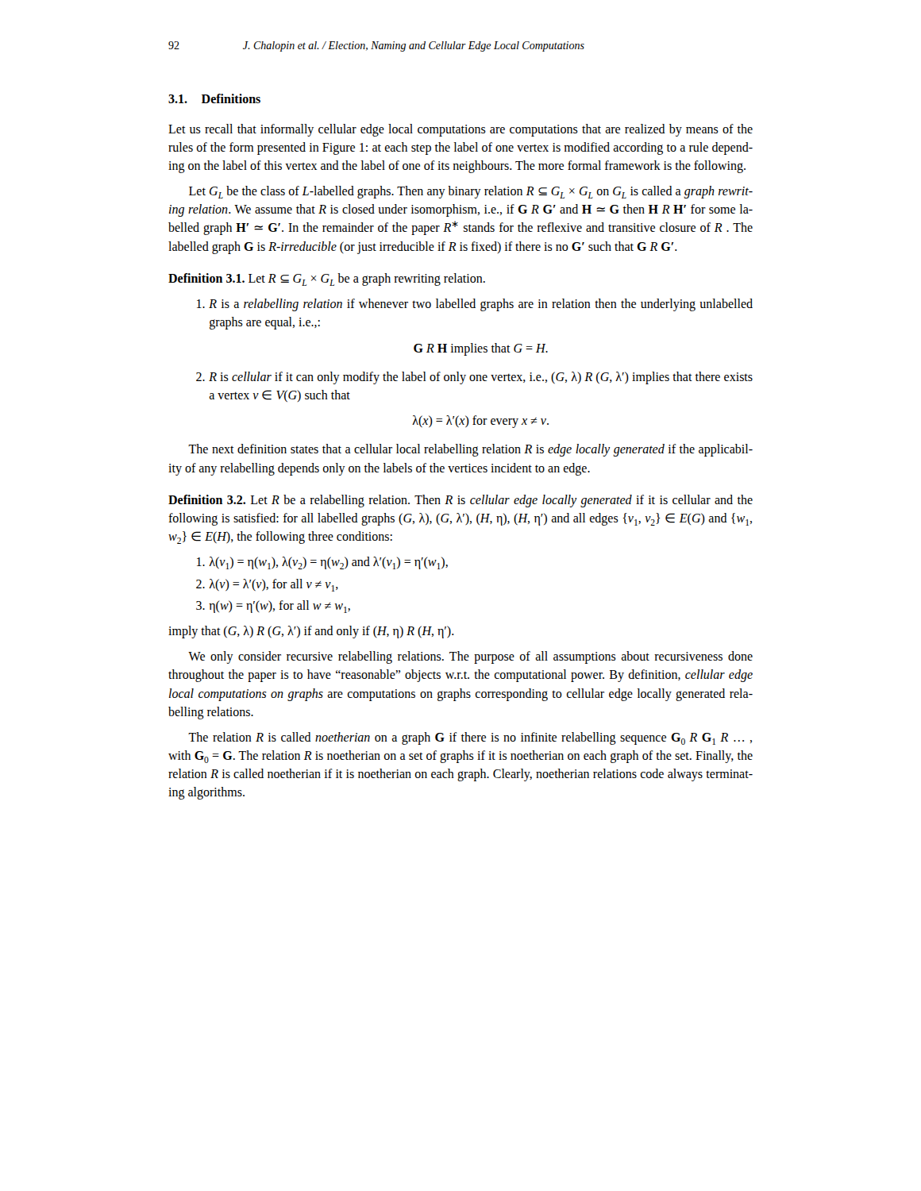92 J. Chalopin et al. / Election, Naming and Cellular Edge Local Computations
3.1. Definitions
Let us recall that informally cellular edge local computations are computations that are realized by means of the rules of the form presented in Figure 1: at each step the label of one vertex is modified according to a rule depending on the label of this vertex and the label of one of its neighbours. The more formal framework is the following.
Let GL be the class of L-labelled graphs. Then any binary relation R ⊆ GL × GL on GL is called a graph rewriting relation. We assume that R is closed under isomorphism, i.e., if G R G′ and H ≃ G then H R H′ for some labelled graph H′ ≃ G′. In the remainder of the paper R∗ stands for the reflexive and transitive closure of R . The labelled graph G is R-irreducible (or just irreducible if R is fixed) if there is no G′ such that G R G′.
Definition 3.1. Let R ⊆ GL × GL be a graph rewriting relation.
R is a relabelling relation if whenever two labelled graphs are in relation then the underlying unlabelled graphs are equal, i.e.,:
G R H implies that G = H.
R is cellular if it can only modify the label of only one vertex, i.e., (G, λ) R (G, λ′) implies that there exists a vertex v ∈ V(G) such that
λ(x) = λ′(x) for every x ≠ v.
The next definition states that a cellular local relabelling relation R is edge locally generated if the applicability of any relabelling depends only on the labels of the vertices incident to an edge.
Definition 3.2. Let R be a relabelling relation. Then R is cellular edge locally generated if it is cellular and the following is satisfied: for all labelled graphs (G, λ), (G, λ′), (H, η), (H, η′) and all edges {v1, v2} ∈ E(G) and {w1, w2} ∈ E(H), the following three conditions:
λ(v1) = η(w1), λ(v2) = η(w2) and λ′(v1) = η′(w1),
λ(v) = λ′(v), for all v ≠ v1,
η(w) = η′(w), for all w ≠ w1,
imply that (G, λ) R (G, λ′) if and only if (H, η) R (H, η′).
We only consider recursive relabelling relations. The purpose of all assumptions about recursiveness done throughout the paper is to have “reasonable” objects w.r.t. the computational power. By definition, cellular edge local computations on graphs are computations on graphs corresponding to cellular edge locally generated relabelling relations.
The relation R is called noetherian on a graph G if there is no infinite relabelling sequence G0 R G1 R … , with G0 = G. The relation R is noetherian on a set of graphs if it is noetherian on each graph of the set. Finally, the relation R is called noetherian if it is noetherian on each graph. Clearly, noetherian relations code always terminating algorithms.